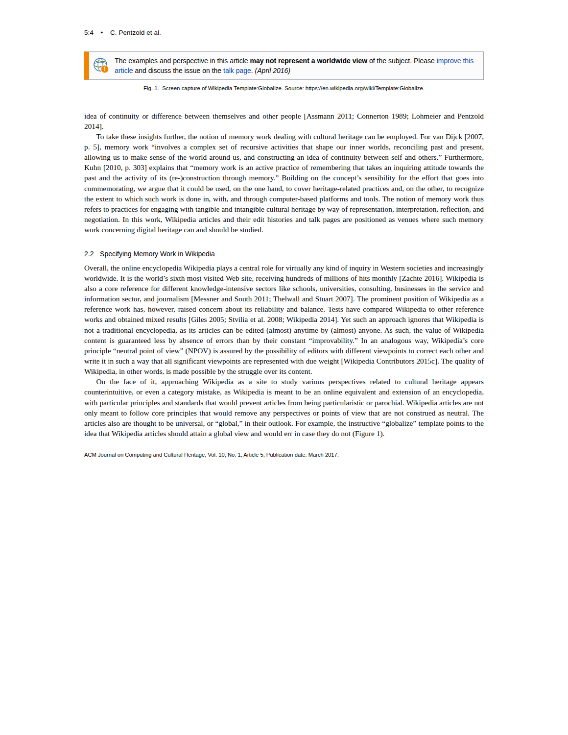5:4•C. Pentzold et al.
The examples and perspective in this article may not represent a worldwide view of the subject. Please improve this article and discuss the issue on the talk page. (April 2016)
Fig. 1. Screen capture of Wikipedia Template:Globalize. Source: https://en.wikipedia.org/wiki/Template:Globalize.
idea of continuity or difference between themselves and other people [Assmann 2011; Connerton 1989; Lohmeier and Pentzold 2014].
To take these insights further, the notion of memory work dealing with cultural heritage can be employed. For van Dijck [2007, p. 5], memory work “involves a complex set of recursive activities that shape our inner worlds, reconciling past and present, allowing us to make sense of the world around us, and constructing an idea of continuity between self and others.” Furthermore, Kuhn [2010, p. 303] explains that “memory work is an active practice of remembering that takes an inquiring attitude towards the past and the activity of its (re-)construction through memory.” Building on the concept’s sensibility for the effort that goes into commemorating, we argue that it could be used, on the one hand, to cover heritage-related practices and, on the other, to recognize the extent to which such work is done in, with, and through computer-based platforms and tools. The notion of memory work thus refers to practices for engaging with tangible and intangible cultural heritage by way of representation, interpretation, reflection, and negotiation. In this work, Wikipedia articles and their edit histories and talk pages are positioned as venues where such memory work concerning digital heritage can and should be studied.
2.2 Specifying Memory Work in Wikipedia
Overall, the online encyclopedia Wikipedia plays a central role for virtually any kind of inquiry in Western societies and increasingly worldwide. It is the world’s sixth most visited Web site, receiving hundreds of millions of hits monthly [Zachte 2016]. Wikipedia is also a core reference for different knowledge-intensive sectors like schools, universities, consulting, businesses in the service and information sector, and journalism [Messner and South 2011; Thelwall and Stuart 2007]. The prominent position of Wikipedia as a reference work has, however, raised concern about its reliability and balance. Tests have compared Wikipedia to other reference works and obtained mixed results [Giles 2005; Stvilia et al. 2008; Wikipedia 2014]. Yet such an approach ignores that Wikipedia is not a traditional encyclopedia, as its articles can be edited (almost) anytime by (almost) anyone. As such, the value of Wikipedia content is guaranteed less by absence of errors than by their constant “improvability.” In an analogous way, Wikipedia’s core principle “neutral point of view” (NPOV) is assured by the possibility of editors with different viewpoints to correct each other and write it in such a way that all significant viewpoints are represented with due weight [Wikipedia Contributors 2015c]. The quality of Wikipedia, in other words, is made possible by the struggle over its content.
On the face of it, approaching Wikipedia as a site to study various perspectives related to cultural heritage appears counterintuitive, or even a category mistake, as Wikipedia is meant to be an online equivalent and extension of an encyclopedia, with particular principles and standards that would prevent articles from being particularistic or parochial. Wikipedia articles are not only meant to follow core principles that would remove any perspectives or points of view that are not construed as neutral. The articles also are thought to be universal, or “global,” in their outlook. For example, the instructive “globalize” template points to the idea that Wikipedia articles should attain a global view and would err in case they do not (Figure 1).
ACM Journal on Computing and Cultural Heritage, Vol. 10, No. 1, Article 5, Publication date: March 2017.